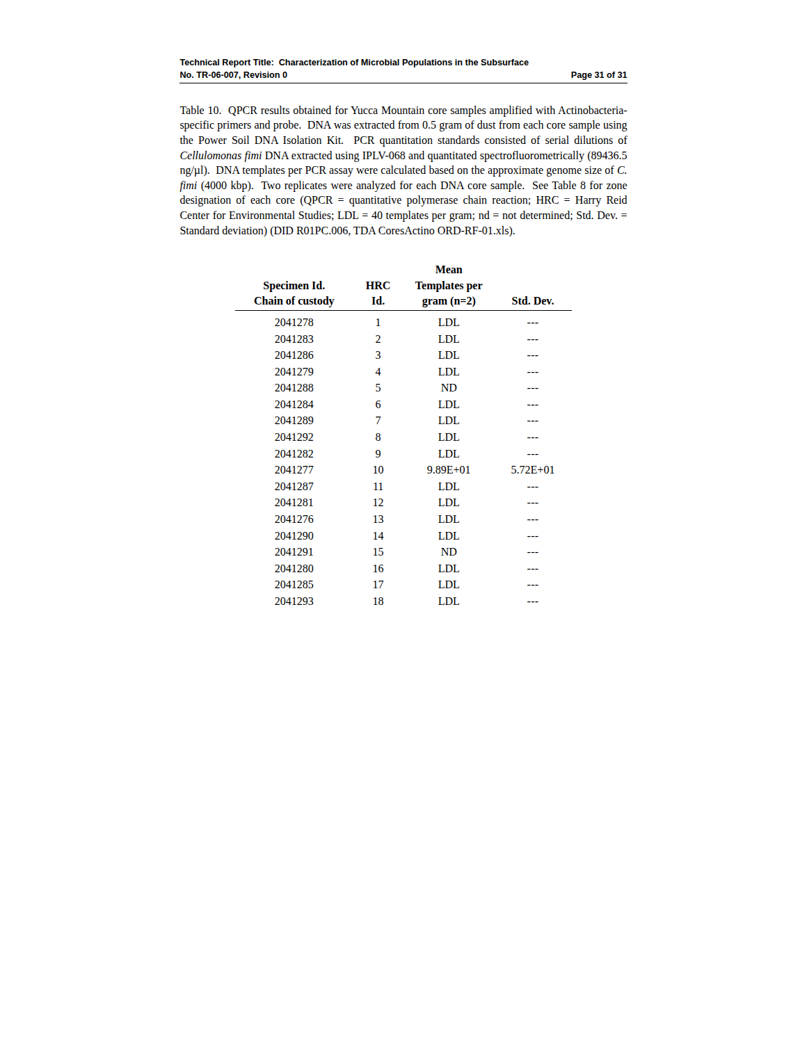Technical Report Title: Characterization of Microbial Populations in the Subsurface
No. TR-06-007, Revision 0
Page 31 of 31
Table 10. QPCR results obtained for Yucca Mountain core samples amplified with Actinobacteria-specific primers and probe. DNA was extracted from 0.5 gram of dust from each core sample using the Power Soil DNA Isolation Kit. PCR quantitation standards consisted of serial dilutions of Cellulomonas fimi DNA extracted using IPLV-068 and quantitated spectrofluorometrically (89436.5 ng/µl). DNA templates per PCR assay were calculated based on the approximate genome size of C. fimi (4000 kbp). Two replicates were analyzed for each DNA core sample. See Table 8 for zone designation of each core (QPCR = quantitative polymerase chain reaction; HRC = Harry Reid Center for Environmental Studies; LDL = 40 templates per gram; nd = not determined; Std. Dev. = Standard deviation) (DID R01PC.006, TDA CoresActino ORD-RF-01.xls).
| | | Mean | |
| --- | --- | --- | --- |
| Specimen Id. | HRC | Templates per | |
| Chain of custody | Id. | gram (n=2) | Std. Dev. |
| 2041278 | 1 | LDL | --- |
| 2041283 | 2 | LDL | --- |
| 2041286 | 3 | LDL | --- |
| 2041279 | 4 | LDL | --- |
| 2041288 | 5 | ND | --- |
| 2041284 | 6 | LDL | --- |
| 2041289 | 7 | LDL | --- |
| 2041292 | 8 | LDL | --- |
| 2041282 | 9 | LDL | --- |
| 2041277 | 10 | 9.89E+01 | 5.72E+01 |
| 2041287 | 11 | LDL | --- |
| 2041281 | 12 | LDL | --- |
| 2041276 | 13 | LDL | --- |
| 2041290 | 14 | LDL | --- |
| 2041291 | 15 | ND | --- |
| 2041280 | 16 | LDL | --- |
| 2041285 | 17 | LDL | --- |
| 2041293 | 18 | LDL | --- |